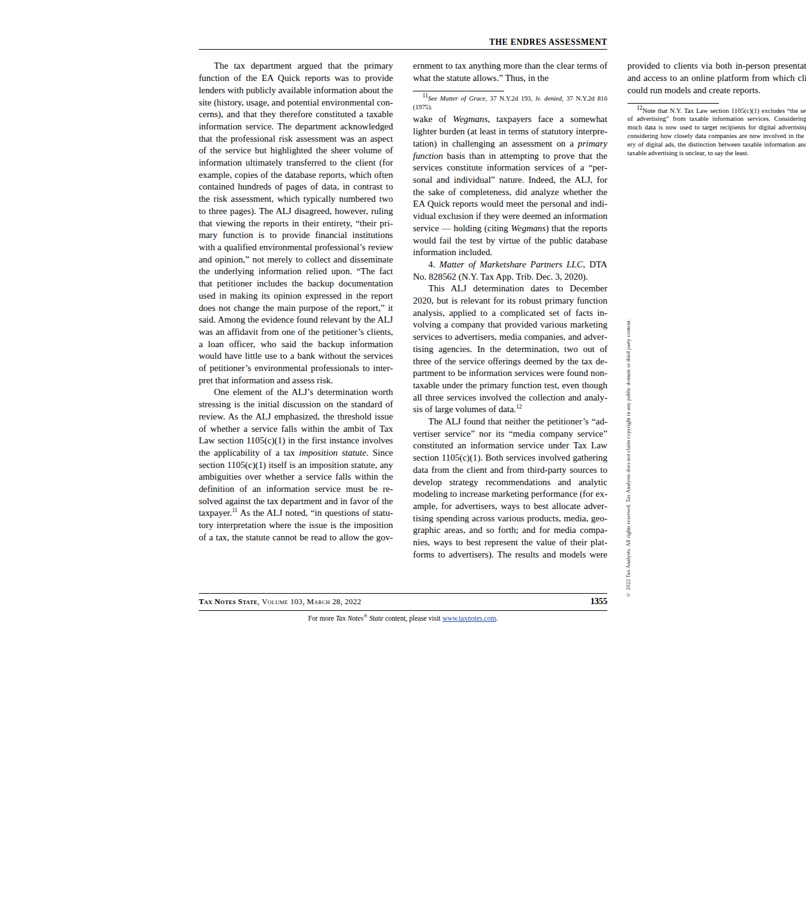© 2022 Tax Analysts. All rights reserved. Tax Analysts does not claim copyright in any public domain or third party content.
THE ENDRES ASSESSMENT
The tax department argued that the primary function of the EA Quick reports was to provide lenders with publicly available information about the site (history, usage, and potential environmental concerns), and that they therefore constituted a taxable information service. The department acknowledged that the professional risk assessment was an aspect of the service but highlighted the sheer volume of information ultimately transferred to the client (for example, copies of the database reports, which often contained hundreds of pages of data, in contrast to the risk assessment, which typically numbered two to three pages). The ALJ disagreed, however, ruling that viewing the reports in their entirety, “their primary function is to provide financial institutions with a qualified environmental professional’s review and opinion,” not merely to collect and disseminate the underlying information relied upon. “The fact that petitioner includes the backup documentation used in making its opinion expressed in the report does not change the main purpose of the report,” it said. Among the evidence found relevant by the ALJ was an affidavit from one of the petitioner’s clients, a loan officer, who said the backup information would have little use to a bank without the services of petitioner’s environmental professionals to interpret that information and assess risk.
One element of the ALJ’s determination worth stressing is the initial discussion on the standard of review. As the ALJ emphasized, the threshold issue of whether a service falls within the ambit of Tax Law section 1105(c)(1) in the first instance involves the applicability of a tax imposition statute. Since section 1105(c)(1) itself is an imposition statute, any ambiguities over whether a service falls within the definition of an information service must be resolved against the tax department and in favor of the taxpayer.11 As the ALJ noted, “in questions of statutory interpretation where the issue is the imposition of a tax, the statute cannot be read to allow the government to tax anything more than the clear terms of what the statute allows.” Thus, in the
11See Matter of Grace, 37 N.Y.2d 193, lv. denied, 37 N.Y.2d 816 (1975).
wake of Wegmans, taxpayers face a somewhat lighter burden (at least in terms of statutory interpretation) in challenging an assessment on a primary function basis than in attempting to prove that the services constitute information services of a “personal and individual” nature. Indeed, the ALJ, for the sake of completeness, did analyze whether the EA Quick reports would meet the personal and individual exclusion if they were deemed an information service — holding (citing Wegmans) that the reports would fail the test by virtue of the public database information included.
4. Matter of Marketshare Partners LLC, DTA No. 828562 (N.Y. Tax App. Trib. Dec. 3, 2020).
This ALJ determination dates to December 2020, but is relevant for its robust primary function analysis, applied to a complicated set of facts involving a company that provided various marketing services to advertisers, media companies, and advertising agencies. In the determination, two out of three of the service offerings deemed by the tax department to be information services were found nontaxable under the primary function test, even though all three services involved the collection and analysis of large volumes of data.12
The ALJ found that neither the petitioner’s “advertiser service” nor its “media company service” constituted an information service under Tax Law section 1105(c)(1). Both services involved gathering data from the client and from third-party sources to develop strategy recommendations and analytic modeling to increase marketing performance (for example, for advertisers, ways to best allocate advertising spending across various products, media, geographic areas, and so forth; and for media companies, ways to best represent the value of their platforms to advertisers). The results and models were provided to clients via both in-person presentations and access to an online platform from which clients could run models and create reports.
12Note that N.Y. Tax Law section 1105(c)(1) excludes “the services of advertising” from taxable information services. Considering how much data is now used to target recipients for digital advertising, and considering how closely data companies are now involved in the delivery of digital ads, the distinction between taxable information and nontaxable advertising is unclear, to say the least.
Tax Notes State, Volume 103, March 28, 2022
1355
For more Tax Notes® State content, please visit www.taxnotes.com.